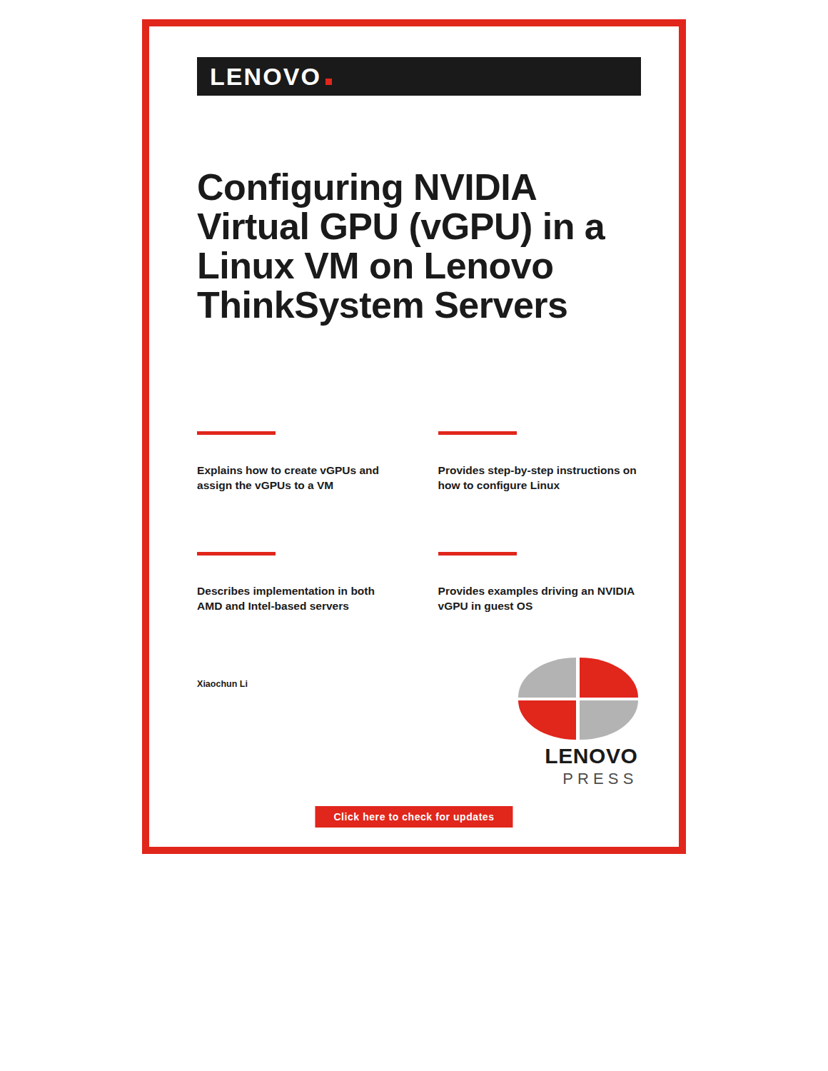LENOVO
Configuring NVIDIA Virtual GPU (vGPU) in a Linux VM on Lenovo ThinkSystem Servers
Explains how to create vGPUs and assign the vGPUs to a VM
Provides step-by-step instructions on how to configure Linux
Describes implementation in both AMD and Intel-based servers
Provides examples driving an NVIDIA vGPU in guest OS
Xiaochun Li
LENOVO
PRESS
Click here to check for updates